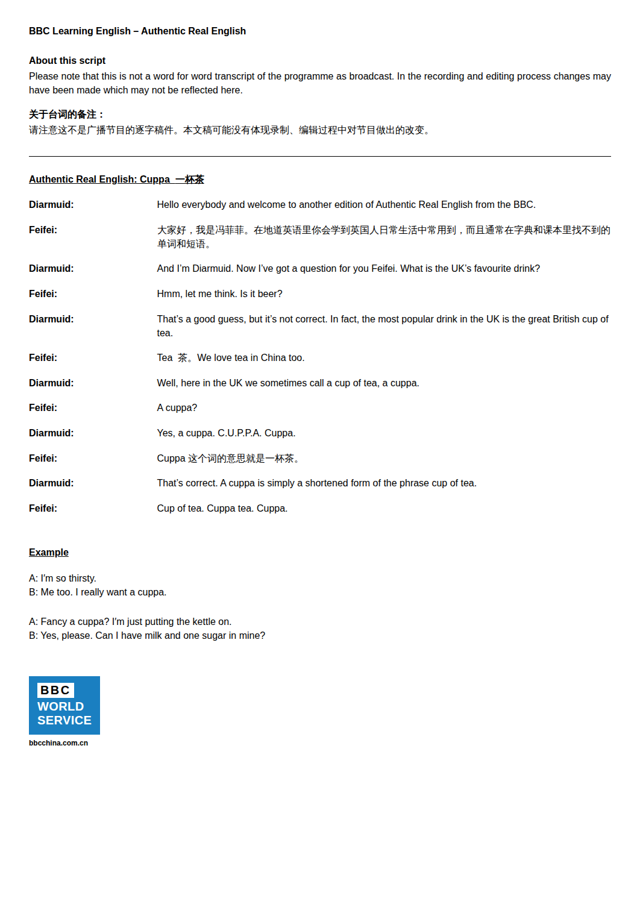BBC Learning English – Authentic Real English
About this script
Please note that this is not a word for word transcript of the programme as broadcast. In the recording and editing process changes may have been made which may not be reflected here.
关于台词的备注：
请注意这不是广播节目的逐字稿件。本文稿可能没有体现录制、编辑过程中对节目做出的改变。
Authentic Real English: Cuppa 一杯茶
| Diarmuid: | Hello everybody and welcome to another edition of Authentic Real English from the BBC. |
| Feifei: | 大家好，我是冯菲菲。在地道英语里你会学到英国人日常生活中常用到，而且通常在字典和课本里找不到的单词和短语。 |
| Diarmuid: | And I’m Diarmuid. Now I’ve got a question for you Feifei. What is the UK’s favourite drink? |
| Feifei: | Hmm, let me think. Is it beer? |
| Diarmuid: | That’s a good guess, but it’s not correct. In fact, the most popular drink in the UK is the great British cup of tea. |
| Feifei: | Tea 茶。 We love tea in China too. |
| Diarmuid: | Well, here in the UK we sometimes call a cup of tea, a cuppa. |
| Feifei: | A cuppa? |
| Diarmuid: | Yes, a cuppa. C.U.P.P.A. Cuppa. |
| Feifei: | Cuppa 这个词的意思就是一杯茶。 |
| Diarmuid: | That’s correct. A cuppa is simply a shortened form of the phrase cup of tea. |
| Feifei: | Cup of tea. Cuppa tea. Cuppa. |
Example
A: I′m so thirsty.
B: Me too. I really want a cuppa.
A: Fancy a cuppa? I′m just putting the kettle on.
B: Yes, please. Can I have milk and one sugar in mine?
BBC WORLD
SERVICE
bbcchina.com.cn